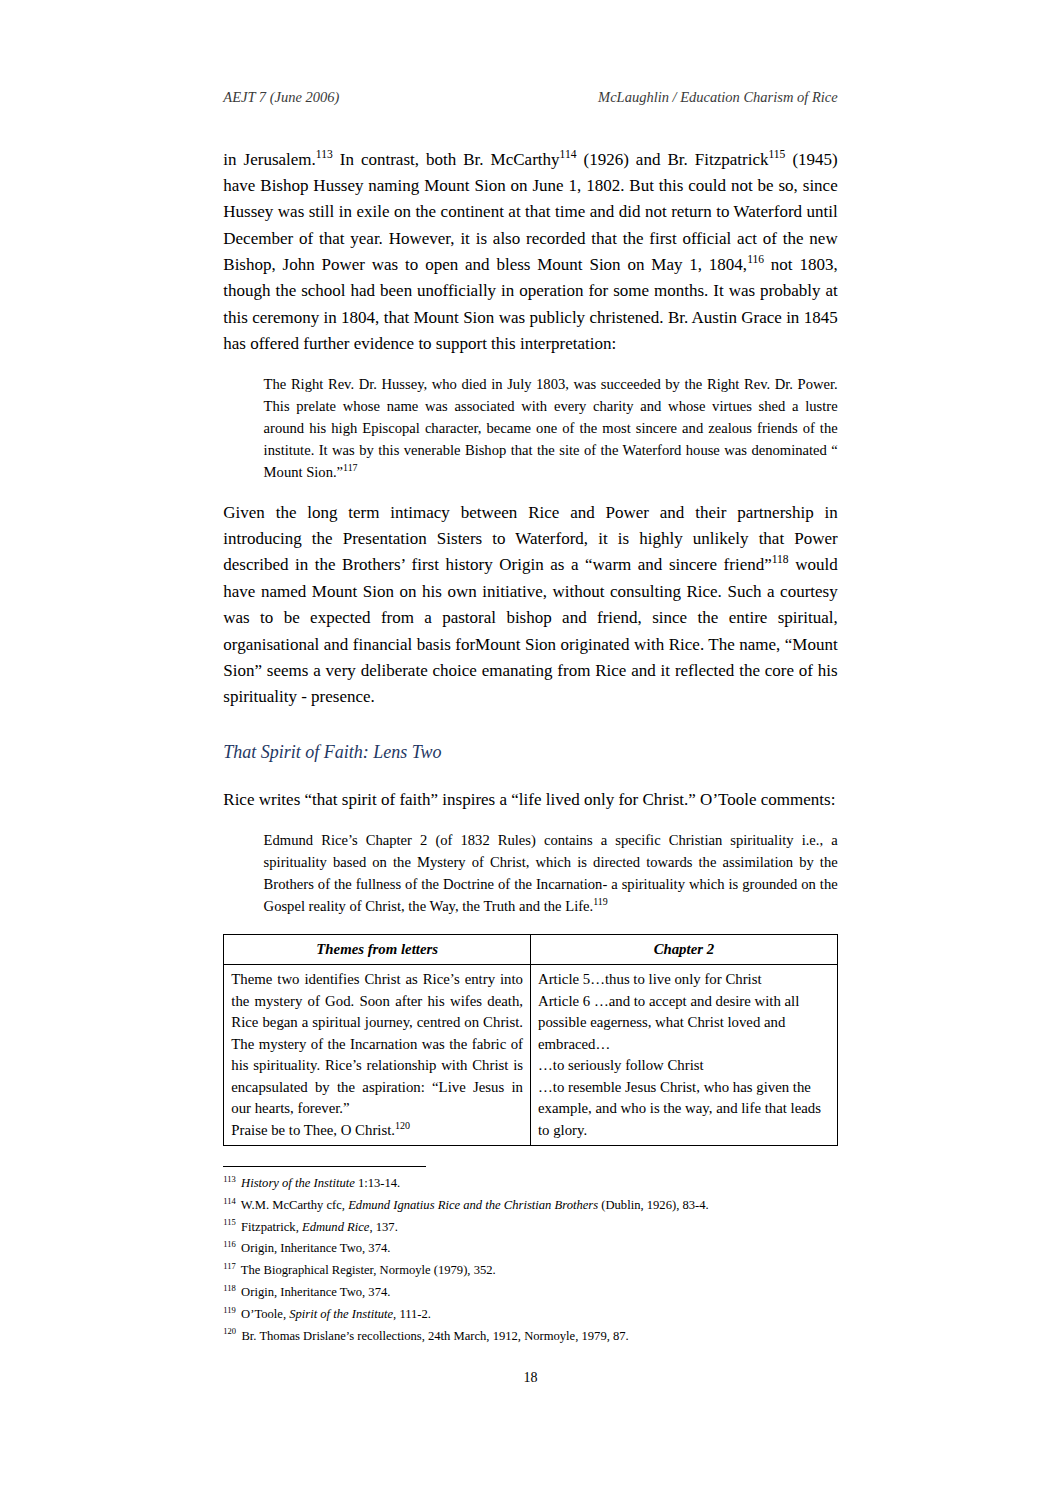AEJT 7 (June 2006) McLaughlin / Education Charism of Rice
in Jerusalem.113 In contrast, both Br. McCarthy114 (1926) and Br. Fitzpatrick115 (1945) have Bishop Hussey naming Mount Sion on June 1, 1802. But this could not be so, since Hussey was still in exile on the continent at that time and did not return to Waterford until December of that year. However, it is also recorded that the first official act of the new Bishop, John Power was to open and bless Mount Sion on May 1, 1804,116 not 1803, though the school had been unofficially in operation for some months. It was probably at this ceremony in 1804, that Mount Sion was publicly christened. Br. Austin Grace in 1845 has offered further evidence to support this interpretation:
The Right Rev. Dr. Hussey, who died in July 1803, was succeeded by the Right Rev. Dr. Power. This prelate whose name was associated with every charity and whose virtues shed a lustre around his high Episcopal character, became one of the most sincere and zealous friends of the institute. It was by this venerable Bishop that the site of the Waterford house was denominated “ Mount Sion.”117
Given the long term intimacy between Rice and Power and their partnership in introducing the Presentation Sisters to Waterford, it is highly unlikely that Power described in the Brothers’ first history Origin as a “warm and sincere friend”118 would have named Mount Sion on his own initiative, without consulting Rice. Such a courtesy was to be expected from a pastoral bishop and friend, since the entire spiritual, organisational and financial basis forMount Sion originated with Rice. The name, “Mount Sion” seems a very deliberate choice emanating from Rice and it reflected the core of his spirituality - presence.
That Spirit of Faith: Lens Two
Rice writes “that spirit of faith” inspires a “life lived only for Christ.” O’Toole comments:
Edmund Rice’s Chapter 2 (of 1832 Rules) contains a specific Christian spirituality i.e., a spirituality based on the Mystery of Christ, which is directed towards the assimilation by the Brothers of the fullness of the Doctrine of the Incarnation- a spirituality which is grounded on the Gospel reality of Christ, the Way, the Truth and the Life.119
| Themes from letters | Chapter 2 |
| --- | --- |
| Theme two identifies Christ as Rice’s entry into the mystery of God. Soon after his wifes death, Rice began a spiritual journey, centred on Christ. The mystery of the Incarnation was the fabric of his spirituality. Rice’s relationship with Christ is encapsulated by the aspiration: “Live Jesus in our hearts, forever.” Praise be to Thee, O Christ. 120 | Article 5…thus to live only for Christ Article 6 …and to accept and desire with all possible eagerness, what Christ loved and embraced… …to seriously follow Christ …to resemble Jesus Christ, who has given the example, and who is the way, and life that leads to glory. |
113 History of the Institute 1:13-14.
114 W.M. McCarthy cfc, Edmund Ignatius Rice and the Christian Brothers (Dublin, 1926), 83-4.
115 Fitzpatrick, Edmund Rice, 137.
116 Origin, Inheritance Two, 374.
117 The Biographical Register, Normoyle (1979), 352.
118 Origin, Inheritance Two, 374.
119 O’Toole, Spirit of the Institute, 111-2.
120 Br. Thomas Drislane’s recollections, 24th March, 1912, Normoyle, 1979, 87.
18